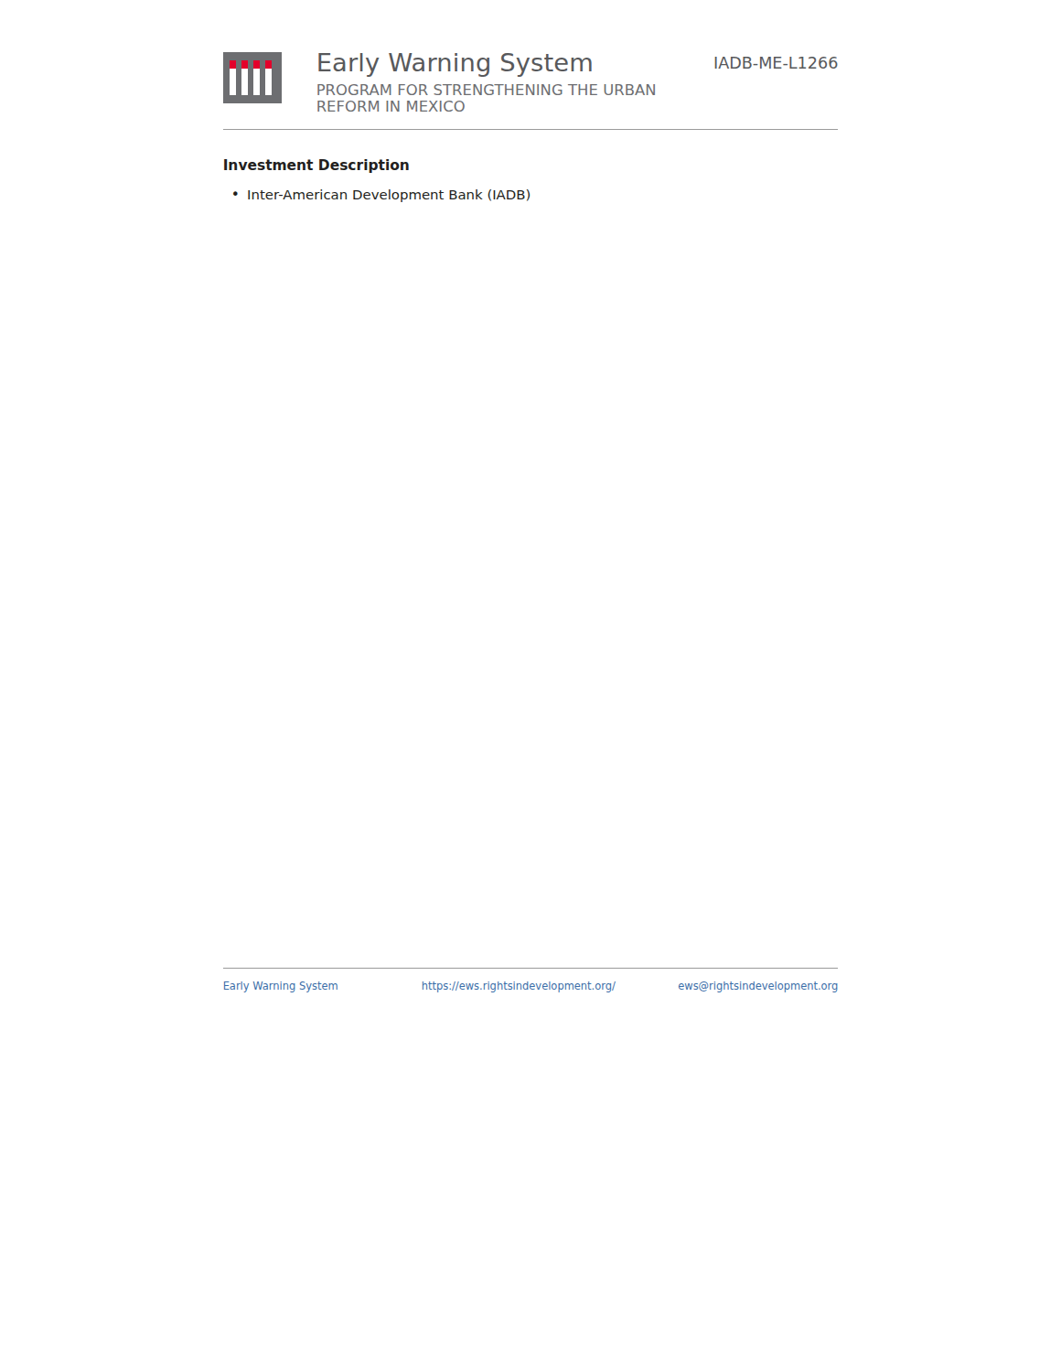Early Warning System
PROGRAM FOR STRENGTHENING THE URBAN REFORM IN MEXICO
IADB-ME-L1266
Investment Description
Inter-American Development Bank (IADB)
Early Warning System
https://ews.rightsindevelopment.org/
ews@rightsindevelopment.org